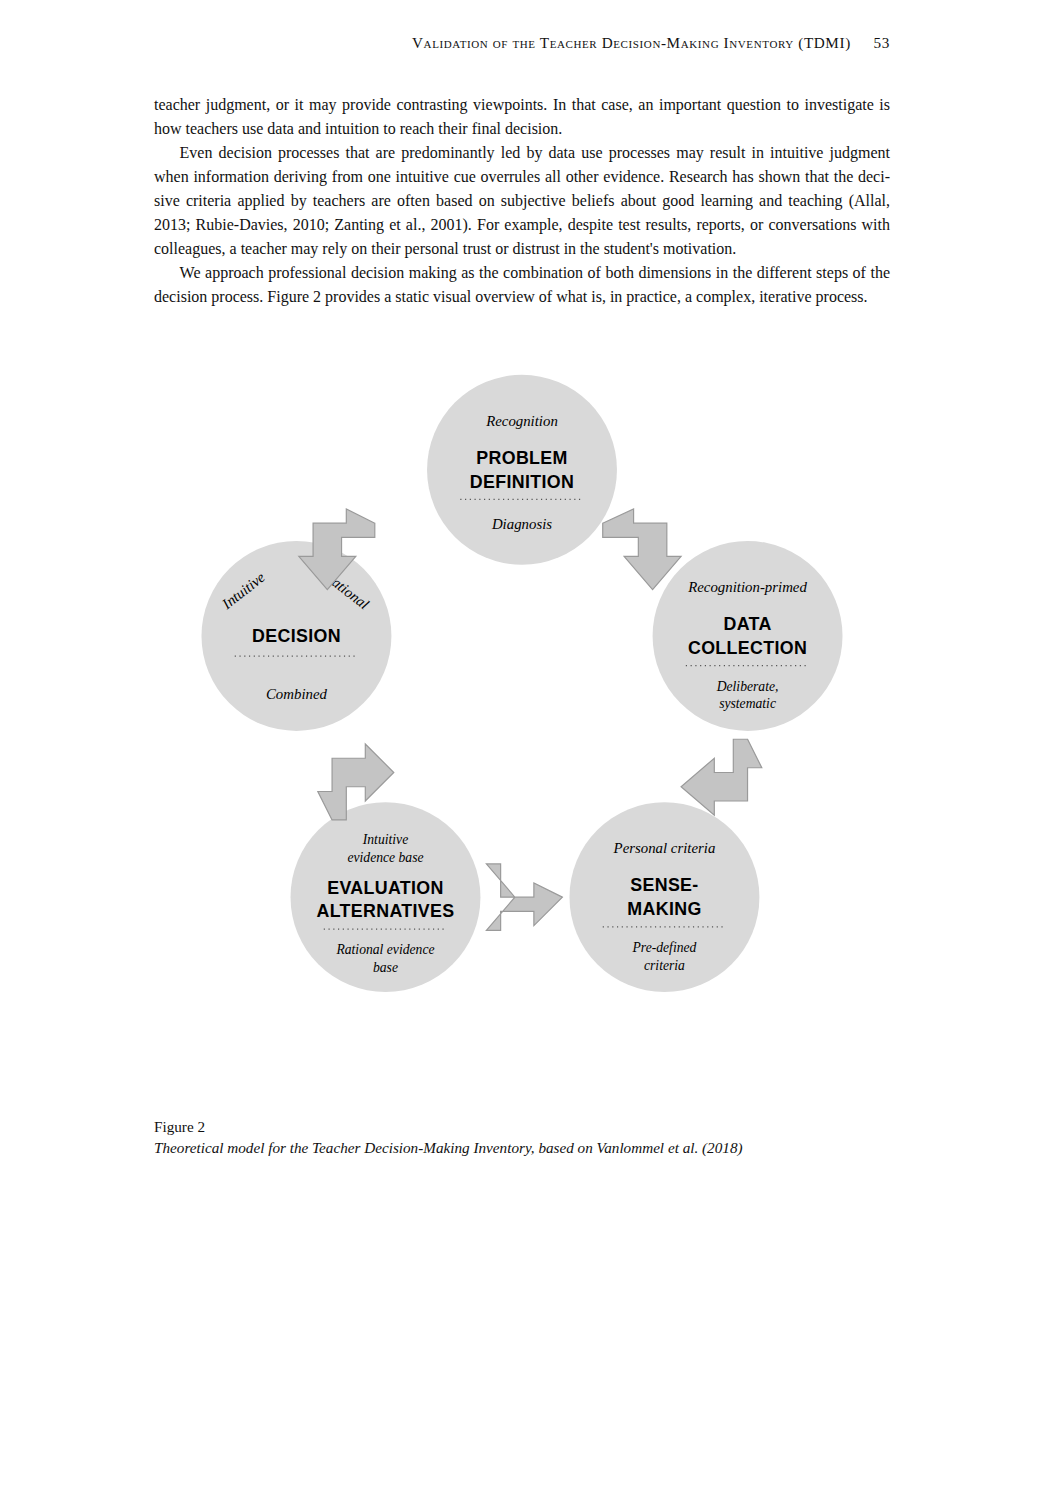Validation of the Teacher Decision-Making Inventory (TDMI)53
teacher judgment, or it may provide contrasting viewpoints. In that case, an important question to investigate is how teachers use data and intuition to reach their final decision.
Even decision processes that are predominantly led by data use processes may result in intuitive judgment when information deriving from one intuitive cue overrules all other evidence. Research has shown that the decisive criteria applied by teachers are often based on subjective beliefs about good learning and teaching (Allal, 2013; Rubie-Davies, 2010; Zanting et al., 2001). For example, despite test results, reports, or conversations with colleagues, a teacher may rely on their personal trust or distrust in the student's motivation.
We approach professional decision making as the combination of both dimensions in the different steps of the decision process. Figure 2 provides a static visual overview of what is, in practice, a complex, iterative process.
Theoretical model for the Teacher Decision-Making Inventory A cyclical diagram of five grey circles connected by curved arrows running clockwise: Problem Definition (Recognition / Diagnosis), Data Collection (Recognition-primed / Deliberate, systematic), Sense-Making (Personal criteria / Pre-defined criteria), Evaluation Alternatives (Intuitive evidence base / Rational evidence base), and Decision (Intuitive, Rational / Combined). Recognition PROBLEM DEFINITION Diagnosis Recognition-primed DATA COLLECTION Deliberate, systematic Personal criteria SENSE- MAKING Pre-defined criteria Intuitive evidence base EVALUATION ALTERNATIVES Rational evidence base Intuitive Rational DECISION Combined
Figure 2 Theoretical model for the Teacher Decision-Making Inventory, based on Vanlommel et al. (2018)